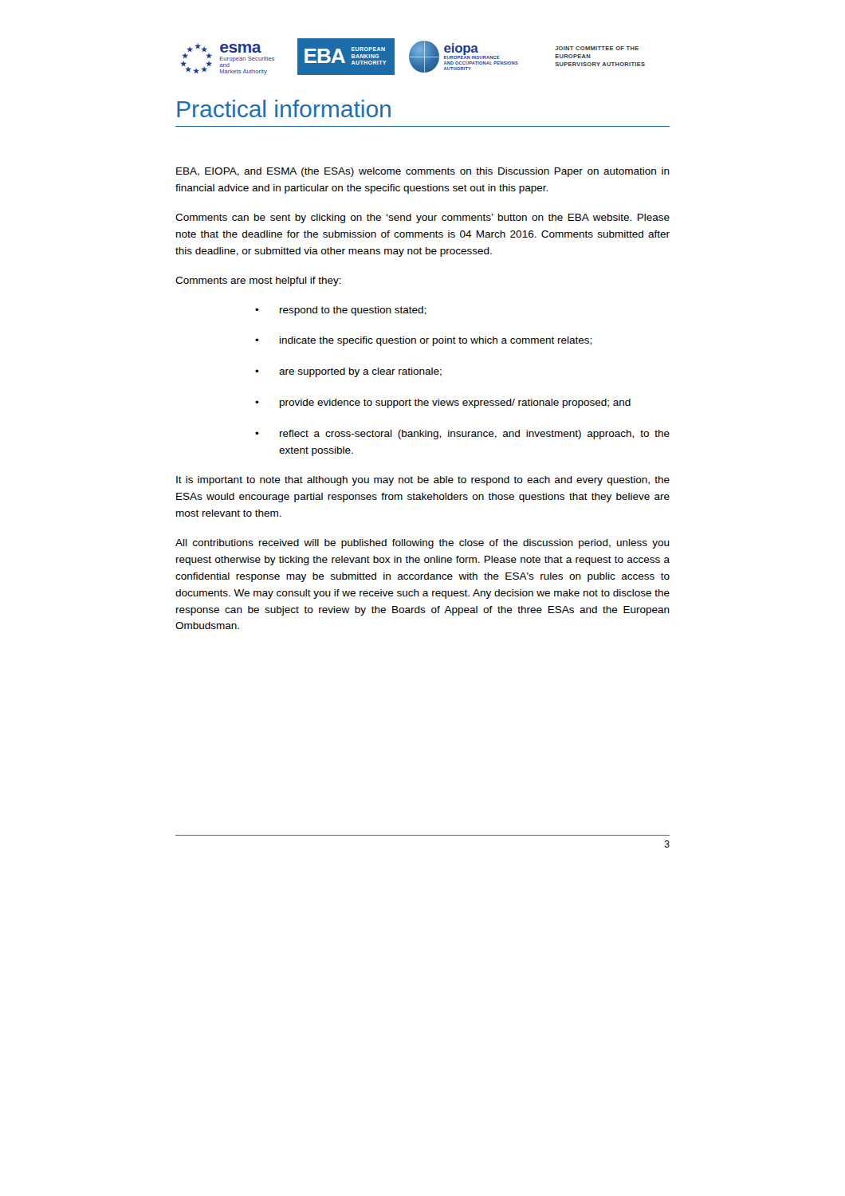★ ★ ★ ★ ★ ★ ★ ★ ★ ★
esma European Securities and Markets Authority
EBA European
Banking
Authority
eiopa European Insurance and Occupational Pensions Authority
Joint Committee of the European
Supervisory Authorities
Practical information
EBA, EIOPA, and ESMA (the ESAs) welcome comments on this Discussion Paper on automation in financial advice and in particular on the specific questions set out in this paper.
Comments can be sent by clicking on the ‘send your comments’ button on the EBA website. Please note that the deadline for the submission of comments is 04 March 2016. Comments submitted after this deadline, or submitted via other means may not be processed.
Comments are most helpful if they:
respond to the question stated;
indicate the specific question or point to which a comment relates;
are supported by a clear rationale;
provide evidence to support the views expressed/ rationale proposed; and
reflect a cross-sectoral (banking, insurance, and investment) approach, to the extent possible.
It is important to note that although you may not be able to respond to each and every question, the ESAs would encourage partial responses from stakeholders on those questions that they believe are most relevant to them.
All contributions received will be published following the close of the discussion period, unless you request otherwise by ticking the relevant box in the online form. Please note that a request to access a confidential response may be submitted in accordance with the ESA's rules on public access to documents. We may consult you if we receive such a request. Any decision we make not to disclose the response can be subject to review by the Boards of Appeal of the three ESAs and the European Ombudsman.
3